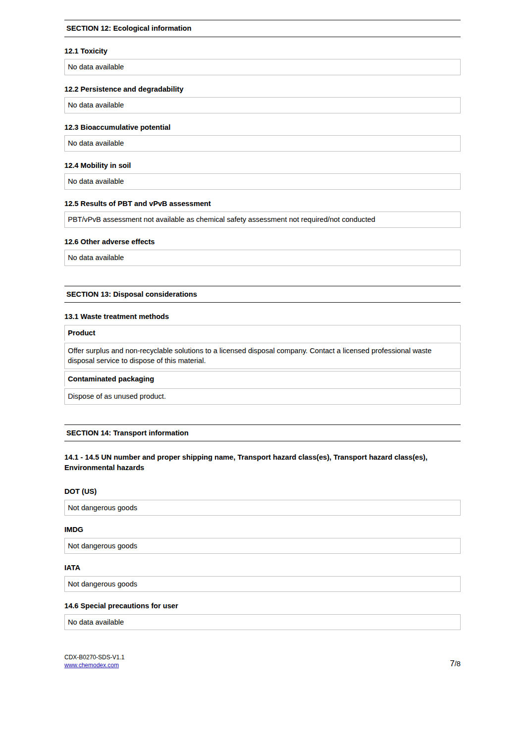SECTION 12: Ecological information
12.1 Toxicity
No data available
12.2 Persistence and degradability
No data available
12.3 Bioaccumulative potential
No data available
12.4 Mobility in soil
No data available
12.5 Results of PBT and vPvB assessment
PBT/vPvB assessment not available as chemical safety assessment not required/not conducted
12.6 Other adverse effects
No data available
SECTION 13: Disposal considerations
13.1 Waste treatment methods
Product
Offer surplus and non-recyclable solutions to a licensed disposal company. Contact a licensed professional waste disposal service to dispose of this material.
Contaminated packaging
Dispose of as unused product.
SECTION 14: Transport information
14.1 - 14.5 UN number and proper shipping name, Transport hazard class(es), Transport hazard class(es), Environmental hazards
DOT (US)
Not dangerous goods
IMDG
Not dangerous goods
IATA
Not dangerous goods
14.6 Special precautions for user
No data available
CDX-B0270-SDS-V1.1
www.chemodex.com
7/8